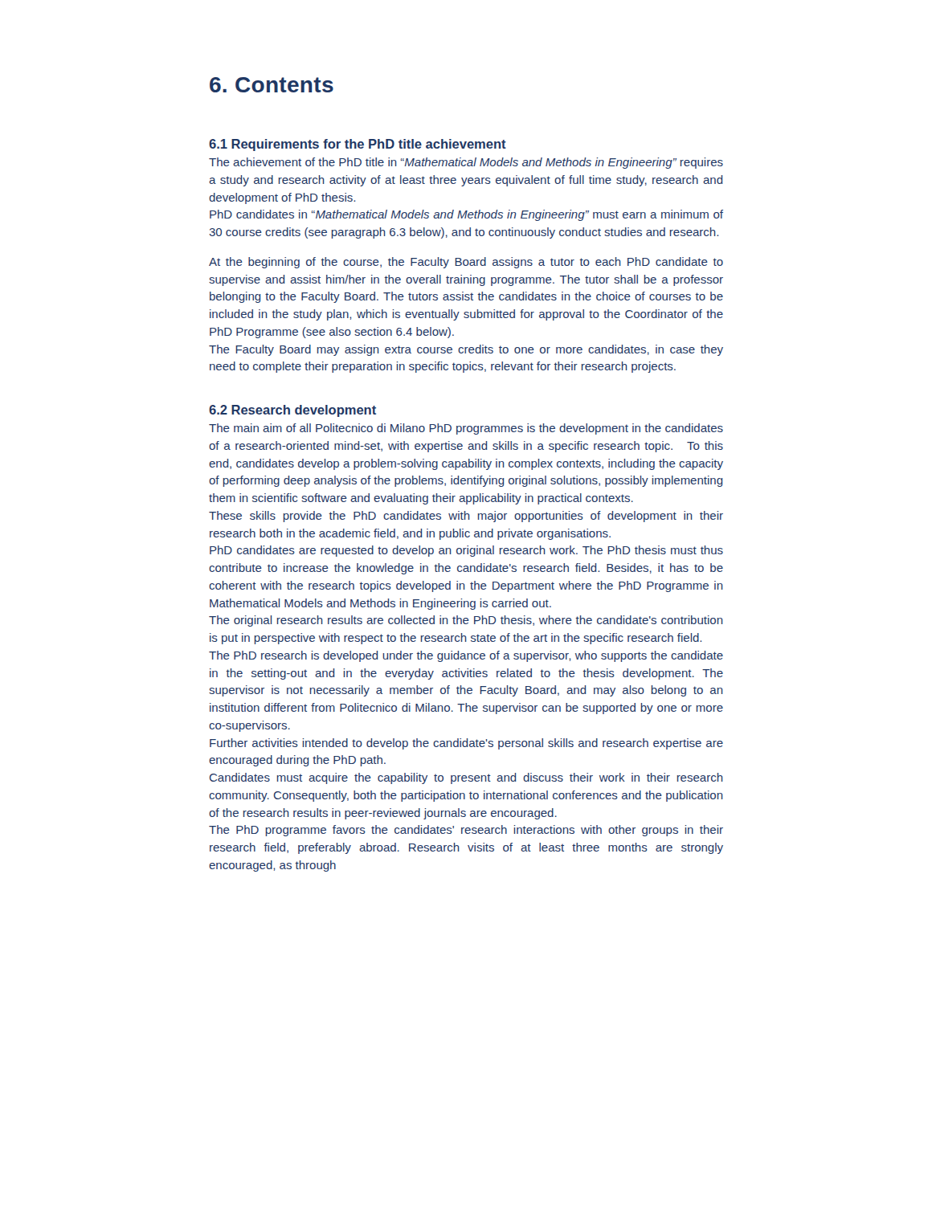6. Contents
6.1 Requirements for the PhD title achievement
The achievement of the PhD title in “Mathematical Models and Methods in Engineering” requires a study and research activity of at least three years equivalent of full time study, research and development of PhD thesis.
PhD candidates in “Mathematical Models and Methods in Engineering” must earn a minimum of 30 course credits (see paragraph 6.3 below), and to continuously conduct studies and research.
At the beginning of the course, the Faculty Board assigns a tutor to each PhD candidate to supervise and assist him/her in the overall training programme. The tutor shall be a professor belonging to the Faculty Board. The tutors assist the candidates in the choice of courses to be included in the study plan, which is eventually submitted for approval to the Coordinator of the PhD Programme (see also section 6.4 below).
The Faculty Board may assign extra course credits to one or more candidates, in case they need to complete their preparation in specific topics, relevant for their research projects.
6.2 Research development
The main aim of all Politecnico di Milano PhD programmes is the development in the candidates of a research-oriented mind-set, with expertise and skills in a specific research topic. To this end, candidates develop a problem-solving capability in complex contexts, including the capacity of performing deep analysis of the problems, identifying original solutions, possibly implementing them in scientific software and evaluating their applicability in practical contexts.
These skills provide the PhD candidates with major opportunities of development in their research both in the academic field, and in public and private organisations.
PhD candidates are requested to develop an original research work. The PhD thesis must thus contribute to increase the knowledge in the candidate's research field. Besides, it has to be coherent with the research topics developed in the Department where the PhD Programme in Mathematical Models and Methods in Engineering is carried out.
The original research results are collected in the PhD thesis, where the candidate's contribution is put in perspective with respect to the research state of the art in the specific research field.
The PhD research is developed under the guidance of a supervisor, who supports the candidate in the setting-out and in the everyday activities related to the thesis development. The supervisor is not necessarily a member of the Faculty Board, and may also belong to an institution different from Politecnico di Milano. The supervisor can be supported by one or more co-supervisors.
Further activities intended to develop the candidate's personal skills and research expertise are encouraged during the PhD path.
Candidates must acquire the capability to present and discuss their work in their research community. Consequently, both the participation to international conferences and the publication of the research results in peer-reviewed journals are encouraged.
The PhD programme favors the candidates' research interactions with other groups in their research field, preferably abroad. Research visits of at least three months are strongly encouraged, as through